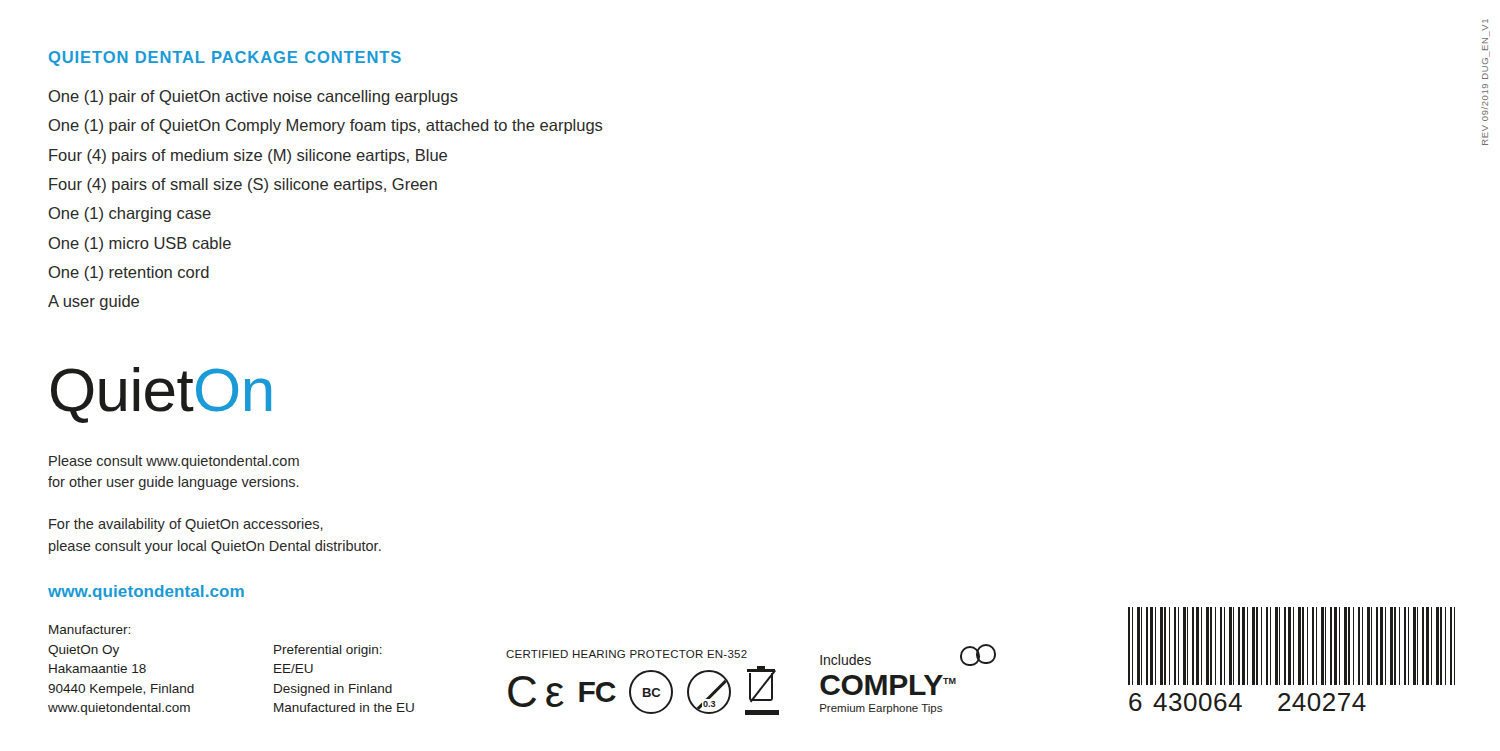REV 09/2019 DUG_EN_V1
QuietOn Dental Package Contents
One (1) pair of QuietOn active noise cancelling earplugs
One (1) pair of QuietOn Comply Memory foam tips, attached to the earplugs
Four (4) pairs of medium size (M) silicone eartips, Blue
Four (4) pairs of small size (S) silicone eartips, Green
One (1) charging case
One (1) micro USB cable
One (1) retention cord
A user guide
Quiet On
Please consult www.quietondental.com
for other user guide language versions.
For the availability of QuietOn accessories,
please consult your local QuietOn Dental distributor.
www.quietondental.com
Manufacturer:
QuietOn Oy
Hakamaantie 18
90440 Kempele, Finland
www.quietondental.com
Preferential origin:
EE/EU
Designed in Finland
Manufactured in the EU
CERTIFIED HEARING PROTECTOR EN-352
C ε
FC
BC
0.3
Includes
COMPLYTM
Premium Earphone Tips
6 430064 240274